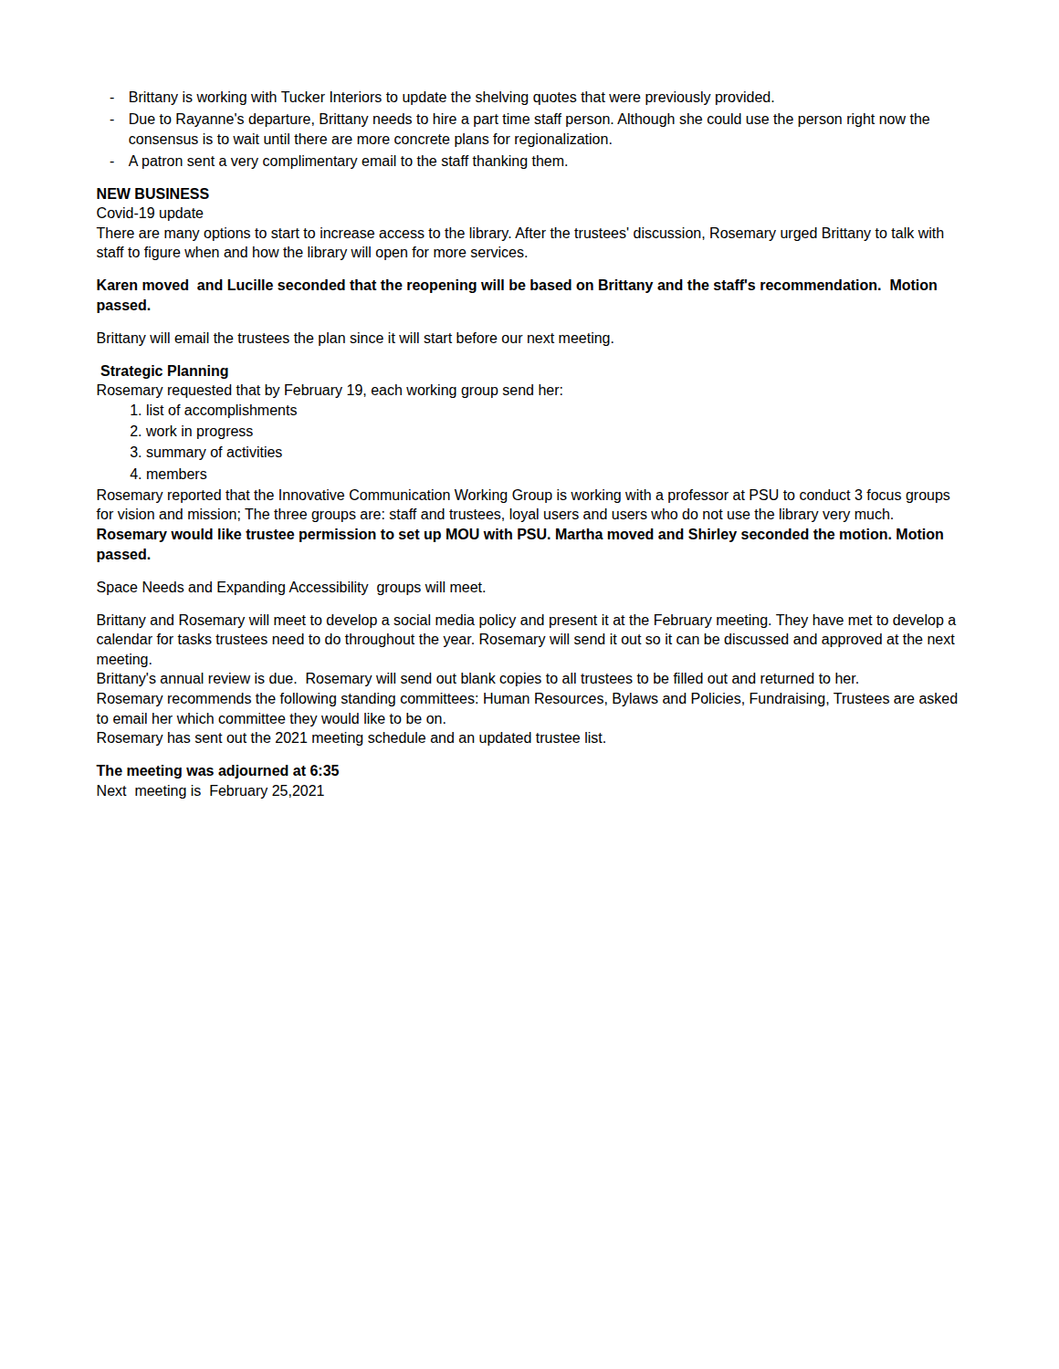Brittany is working with Tucker Interiors to update the shelving quotes that were previously provided.
Due to Rayanne's departure, Brittany needs to hire a part time staff person. Although she could use the person right now the consensus is to wait until there are more concrete plans for regionalization.
A patron sent a very complimentary email to the staff thanking them.
NEW BUSINESS
Covid-19 update
There are many options to start to increase access to the library. After the trustees' discussion, Rosemary urged Brittany to talk with staff to figure when and how the library will open for more services.
Karen moved and Lucille seconded that the reopening will be based on Brittany and the staff's recommendation. Motion passed.
Brittany will email the trustees the plan since it will start before our next meeting.
Strategic Planning
Rosemary requested that by February 19, each working group send her:
list of accomplishments
work in progress
summary of activities
members
Rosemary reported that the Innovative Communication Working Group is working with a professor at PSU to conduct 3 focus groups for vision and mission; The three groups are: staff and trustees, loyal users and users who do not use the library very much.
Rosemary would like trustee permission to set up MOU with PSU. Martha moved and Shirley seconded the motion. Motion passed.
Space Needs and Expanding Accessibility groups will meet.
Brittany and Rosemary will meet to develop a social media policy and present it at the February meeting. They have met to develop a calendar for tasks trustees need to do throughout the year. Rosemary will send it out so it can be discussed and approved at the next meeting.
Brittany's annual review is due. Rosemary will send out blank copies to all trustees to be filled out and returned to her.
Rosemary recommends the following standing committees: Human Resources, Bylaws and Policies, Fundraising, Trustees are asked to email her which committee they would like to be on.
Rosemary has sent out the 2021 meeting schedule and an updated trustee list.
The meeting was adjourned at 6:35
Next meeting is February 25,2021